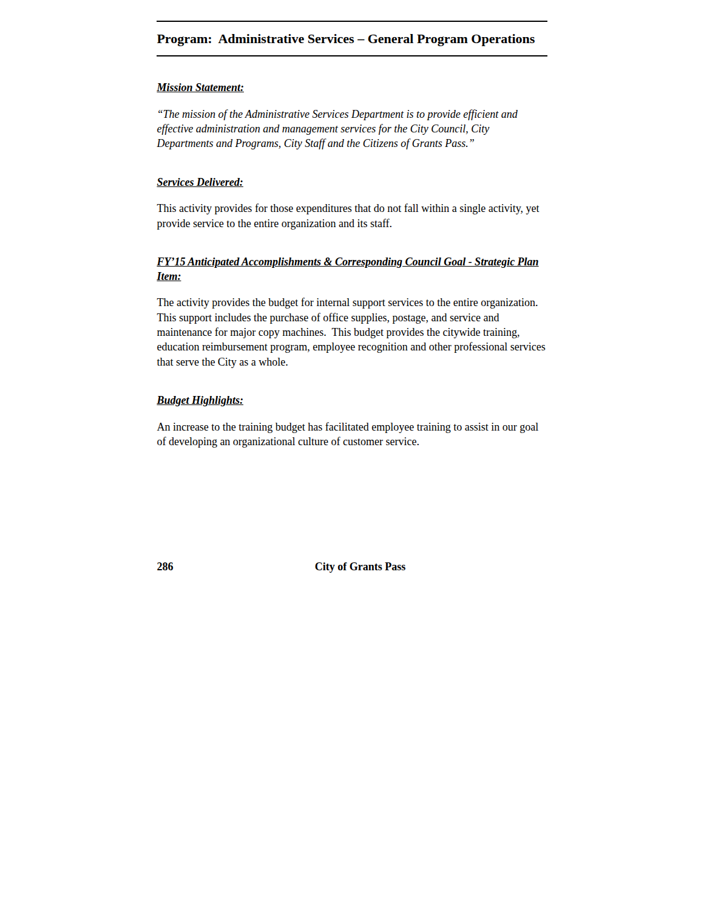Program: Administrative Services – General Program Operations
Mission Statement:
“The mission of the Administrative Services Department is to provide efficient and effective administration and management services for the City Council, City Departments and Programs, City Staff and the Citizens of Grants Pass.”
Services Delivered:
This activity provides for those expenditures that do not fall within a single activity, yet provide service to the entire organization and its staff.
FY’15 Anticipated Accomplishments & Corresponding Council Goal - Strategic Plan Item:
The activity provides the budget for internal support services to the entire organization. This support includes the purchase of office supplies, postage, and service and maintenance for major copy machines. This budget provides the citywide training, education reimbursement program, employee recognition and other professional services that serve the City as a whole.
Budget Highlights:
An increase to the training budget has facilitated employee training to assist in our goal of developing an organizational culture of customer service.
286
City of Grants Pass